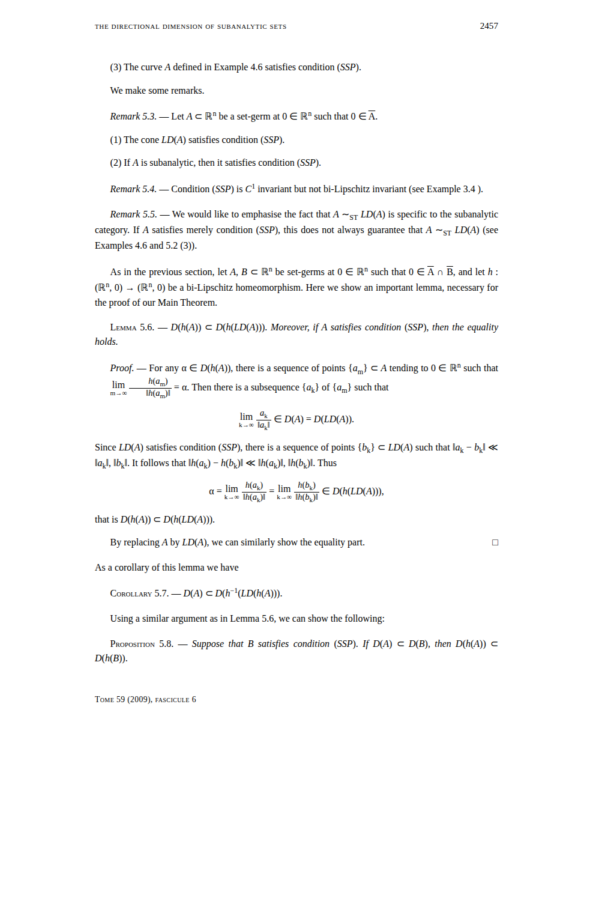the directional dimension of subanalytic sets 2457
(3) The curve A defined in Example 4.6 satisfies condition (SSP).
We make some remarks.
Remark 5.3. — Let A ⊂ ℝn be a set-germ at 0 ∈ ℝn such that 0 ∈ A.
(1) The cone LD(A) satisfies condition (SSP).
(2) If A is subanalytic, then it satisfies condition (SSP).
Remark 5.4. — Condition (SSP) is C 1 invariant but not bi-Lipschitz invariant (see Example 3.4 ).
Remark 5.5. — We would like to emphasise the fact that A ∼ST LD(A) is specific to the subanalytic category. If A satisfies merely condition (SSP), this does not always guarantee that A ∼ST LD(A) (see Examples 4.6 and 5.2 (3)).
As in the previous section, let A, B ⊂ ℝn be set-germs at 0 ∈ ℝn such that 0 ∈ A ∩ B, and let h : (ℝn, 0) → (ℝn, 0) be a bi-Lipschitz homeomorphism. Here we show an important lemma, necessary for the proof of our Main Theorem.
Lemma 5.6. — D(h(A)) ⊂ D(h(LD(A))). Moreover, if A satisfies condition (SSP), then the equality holds.
Proof. — For any α ∈ D(h(A)), there is a sequence of points {am} ⊂ A tending to 0 ∈ ℝn such that lim m→∞ h(am)‖h(am)‖ = α. Then there is a subsequence {ak} of {am} such that
lim k→∞ ak‖ak‖ ∈ D(A) = D(LD(A)).
Since LD(A) satisfies condition (SSP), there is a sequence of points {bk} ⊂ LD(A) such that ‖ak − bk‖ ≪ ‖ak‖, ‖bk‖. It follows that ‖h(ak) − h(bk)‖ ≪ ‖h(ak)‖, ‖h(bk)‖. Thus
α = lim k→∞ h(ak)‖h(ak)‖ = lim k→∞ h(bk)‖h(bk)‖ ∈ D(h(LD(A))),
that is D(h(A)) ⊂ D(h(LD(A))).
By replacing A by LD(A), we can similarly show the equality part. □
As a corollary of this lemma we have
Corollary 5.7. — D(A) ⊂ D(h−1(LD(h(A))).
Using a similar argument as in Lemma 5.6, we can show the following:
Proposition 5.8. — Suppose that B satisfies condition (SSP). If D(A) ⊂ D(B), then D(h(A)) ⊂ D(h(B)).
Tome 59 (2009), fascicule 6